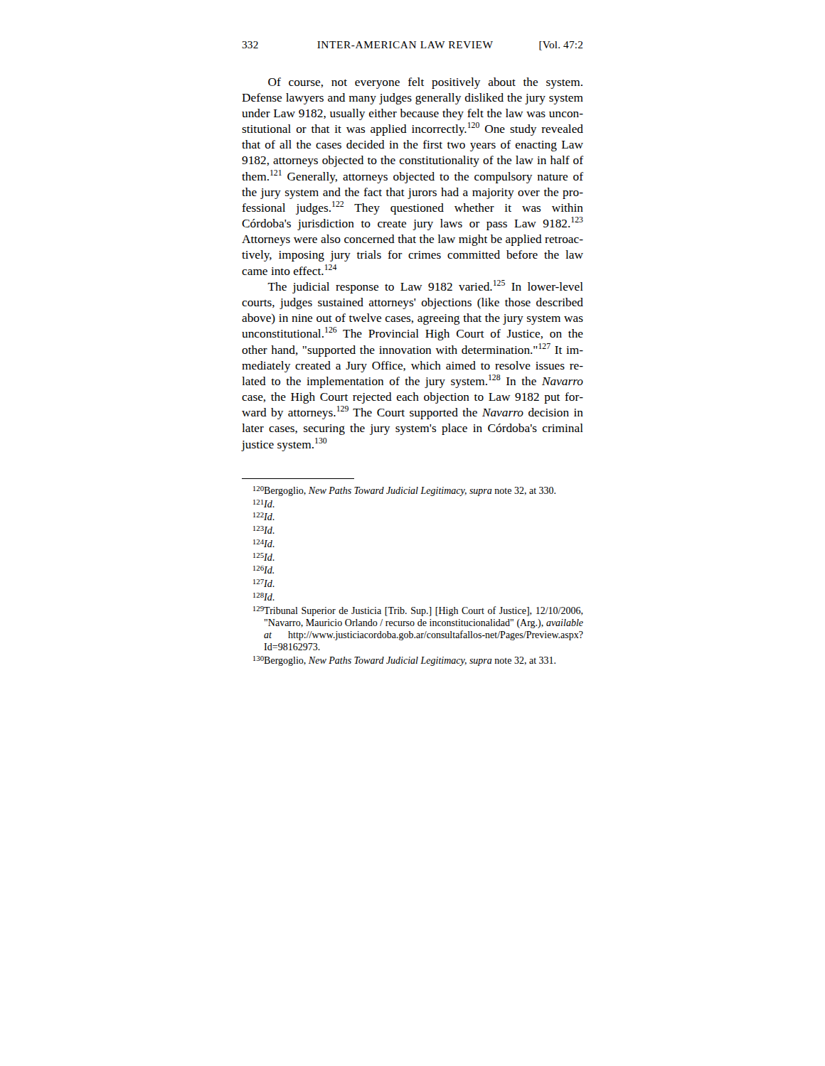332 INTER-AMERICAN LAW REVIEW [Vol. 47:2
Of course, not everyone felt positively about the system. Defense lawyers and many judges generally disliked the jury system under Law 9182, usually either because they felt the law was unconstitutional or that it was applied incorrectly.120 One study revealed that of all the cases decided in the first two years of enacting Law 9182, attorneys objected to the constitutionality of the law in half of them.121 Generally, attorneys objected to the compulsory nature of the jury system and the fact that jurors had a majority over the professional judges.122 They questioned whether it was within Córdoba's jurisdiction to create jury laws or pass Law 9182.123 Attorneys were also concerned that the law might be applied retroactively, imposing jury trials for crimes committed before the law came into effect.124
The judicial response to Law 9182 varied.125 In lower-level courts, judges sustained attorneys' objections (like those described above) in nine out of twelve cases, agreeing that the jury system was unconstitutional.126 The Provincial High Court of Justice, on the other hand, "supported the innovation with determination."127 It immediately created a Jury Office, which aimed to resolve issues related to the implementation of the jury system.128 In the Navarro case, the High Court rejected each objection to Law 9182 put forward by attorneys.129 The Court supported the Navarro decision in later cases, securing the jury system's place in Córdoba's criminal justice system.130
120 Bergoglio, New Paths Toward Judicial Legitimacy, supra note 32, at 330.
121 Id.
122 Id.
123 Id.
124 Id.
125 Id.
126 Id.
127 Id.
128 Id.
129 Tribunal Superior de Justicia [Trib. Sup.] [High Court of Justice], 12/10/2006, "Navarro, Mauricio Orlando / recurso de inconstitucionalidad" (Arg.), available at http://www.justiciacordoba.gob.ar/consultafallos-net/Pages/Preview.aspx?Id=98162973.
130 Bergoglio, New Paths Toward Judicial Legitimacy, supra note 32, at 331.